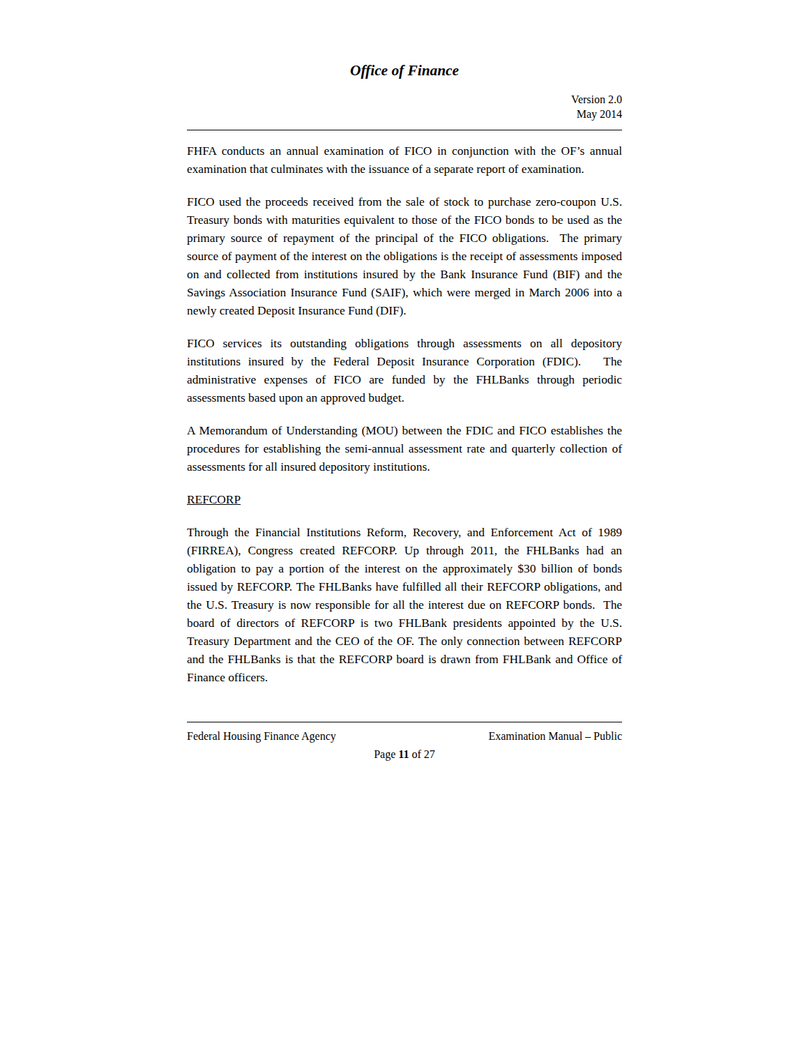Office of Finance
Version 2.0
May 2014
FHFA conducts an annual examination of FICO in conjunction with the OF’s annual examination that culminates with the issuance of a separate report of examination.
FICO used the proceeds received from the sale of stock to purchase zero-coupon U.S. Treasury bonds with maturities equivalent to those of the FICO bonds to be used as the primary source of repayment of the principal of the FICO obligations. The primary source of payment of the interest on the obligations is the receipt of assessments imposed on and collected from institutions insured by the Bank Insurance Fund (BIF) and the Savings Association Insurance Fund (SAIF), which were merged in March 2006 into a newly created Deposit Insurance Fund (DIF).
FICO services its outstanding obligations through assessments on all depository institutions insured by the Federal Deposit Insurance Corporation (FDIC). The administrative expenses of FICO are funded by the FHLBanks through periodic assessments based upon an approved budget.
A Memorandum of Understanding (MOU) between the FDIC and FICO establishes the procedures for establishing the semi-annual assessment rate and quarterly collection of assessments for all insured depository institutions.
REFCORP
Through the Financial Institutions Reform, Recovery, and Enforcement Act of 1989 (FIRREA), Congress created REFCORP. Up through 2011, the FHLBanks had an obligation to pay a portion of the interest on the approximately $30 billion of bonds issued by REFCORP. The FHLBanks have fulfilled all their REFCORP obligations, and the U.S. Treasury is now responsible for all the interest due on REFCORP bonds. The board of directors of REFCORP is two FHLBank presidents appointed by the U.S. Treasury Department and the CEO of the OF. The only connection between REFCORP and the FHLBanks is that the REFCORP board is drawn from FHLBank and Office of Finance officers.
Federal Housing Finance Agency Examination Manual – Public
Page 11 of 27